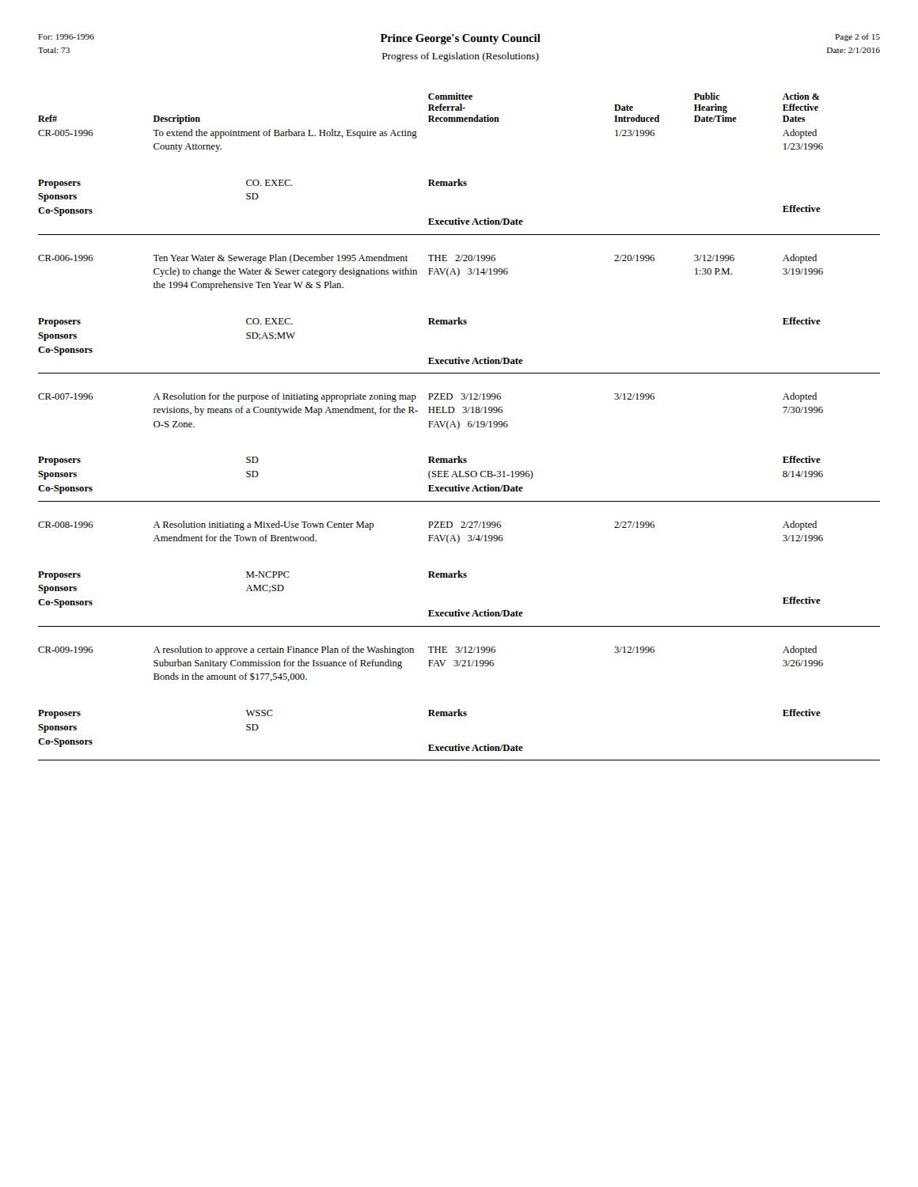For: 1996-1996
Total: 73
Prince George's County Council
Progress of Legislation (Resolutions)
Page 2 of 15
Date: 2/1/2016
| Ref# | Description | Committee Referral- Recommendation | Date Introduced | Public Hearing Date/Time | Action & Effective Dates |
| --- | --- | --- | --- | --- | --- |
| CR-005-1996 | To extend the appointment of Barbara L. Holtz, Esquire as Acting County Attorney. | | 1/23/1996 | | Adopted 1/23/1996 |
| / Proposers / CO. EXEC. / / Sponsors / SD / / Co-Sponsors / / | Remarks Executive Action/Date | Effective |
| CR-006-1996 | Ten Year Water & Sewerage Plan (December 1995 Amendment Cycle) to change the Water & Sewer category designations within the 1994 Comprehensive Ten Year W & S Plan. | THE 2/20/1996 FAV(A) 3/14/1996 | 2/20/1996 | 3/12/1996 1:30 P.M. | Adopted 3/19/1996 |
| / Proposers / CO. EXEC. / / Sponsors / SD;AS;MW / / Co-Sponsors / / | Remarks Executive Action/Date | Effective |
| CR-007-1996 | A Resolution for the purpose of initiating appropriate zoning map revisions, by means of a Countywide Map Amendment, for the R-O-S Zone. | PZED 3/12/1996 HELD 3/18/1996 FAV(A) 6/19/1996 | 3/12/1996 | | Adopted 7/30/1996 |
| / Proposers / SD / / Sponsors / SD / / Co-Sponsors / / | Remarks (SEE ALSO CB-31-1996) Executive Action/Date | Effective 8/14/1996 |
| CR-008-1996 | A Resolution initiating a Mixed-Use Town Center Map Amendment for the Town of Brentwood. | PZED 2/27/1996 FAV(A) 3/4/1996 | 2/27/1996 | | Adopted 3/12/1996 |
| / Proposers / M-NCPPC / / Sponsors / AMC;SD / / Co-Sponsors / / | Remarks Executive Action/Date | Effective |
| CR-009-1996 | A resolution to approve a certain Finance Plan of the Washington Suburban Sanitary Commission for the Issuance of Refunding Bonds in the amount of $177,545,000. | THE 3/12/1996 FAV 3/21/1996 | 3/12/1996 | | Adopted 3/26/1996 |
| / Proposers / WSSC / / Sponsors / SD / / Co-Sponsors / / | Remarks Executive Action/Date | Effective |